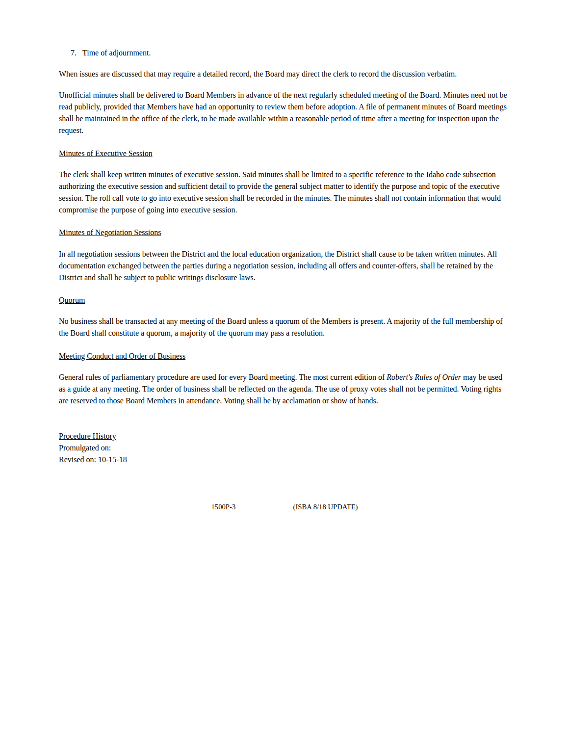Time of adjournment.
When issues are discussed that may require a detailed record, the Board may direct the clerk to record the discussion verbatim.
Unofficial minutes shall be delivered to Board Members in advance of the next regularly scheduled meeting of the Board. Minutes need not be read publicly, provided that Members have had an opportunity to review them before adoption. A file of permanent minutes of Board meetings shall be maintained in the office of the clerk, to be made available within a reasonable period of time after a meeting for inspection upon the request.
Minutes of Executive Session
The clerk shall keep written minutes of executive session. Said minutes shall be limited to a specific reference to the Idaho code subsection authorizing the executive session and sufficient detail to provide the general subject matter to identify the purpose and topic of the executive session. The roll call vote to go into executive session shall be recorded in the minutes. The minutes shall not contain information that would compromise the purpose of going into executive session.
Minutes of Negotiation Sessions
In all negotiation sessions between the District and the local education organization, the District shall cause to be taken written minutes. All documentation exchanged between the parties during a negotiation session, including all offers and counter-offers, shall be retained by the District and shall be subject to public writings disclosure laws.
Quorum
No business shall be transacted at any meeting of the Board unless a quorum of the Members is present. A majority of the full membership of the Board shall constitute a quorum, a majority of the quorum may pass a resolution.
Meeting Conduct and Order of Business
General rules of parliamentary procedure are used for every Board meeting. The most current edition of Robert's Rules of Order may be used as a guide at any meeting. The order of business shall be reflected on the agenda. The use of proxy votes shall not be permitted. Voting rights are reserved to those Board Members in attendance. Voting shall be by acclamation or show of hands.
Procedure History
Promulgated on:
Revised on: 10-15-18
1500P-3 (ISBA 8/18 UPDATE)